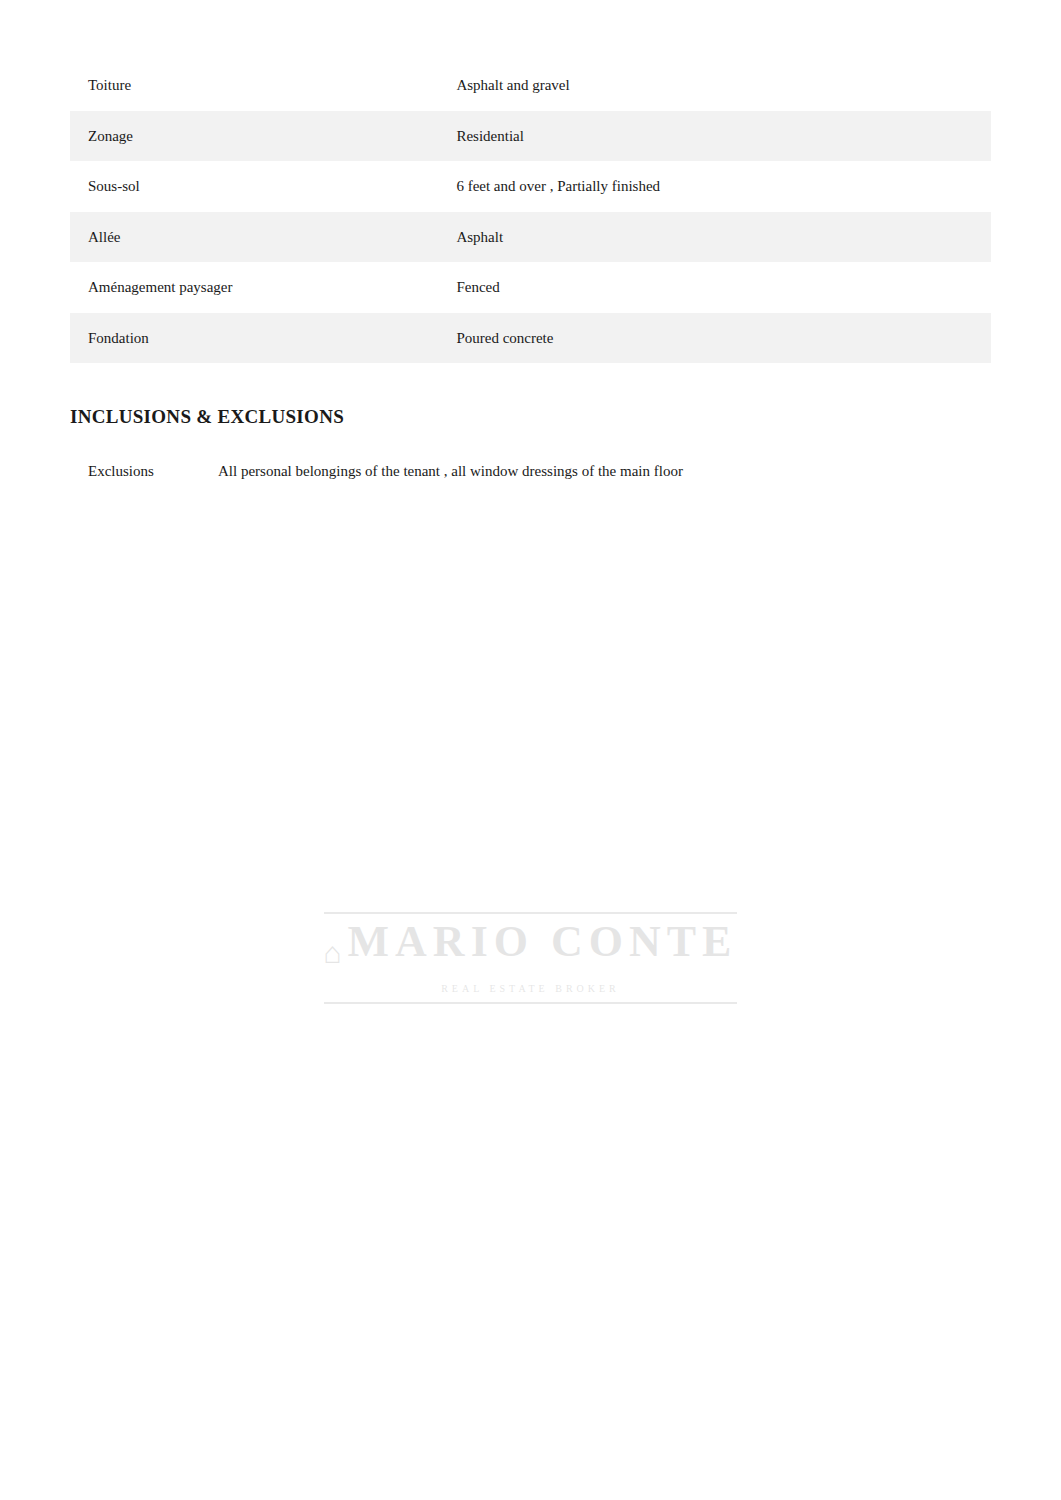| Toiture | Asphalt and gravel |
| Zonage | Residential |
| Sous-sol | 6 feet and over , Partially finished |
| Allée | Asphalt |
| Aménagement paysager | Fenced |
| Fondation | Poured concrete |
INCLUSIONS & EXCLUSIONS
Exclusions All personal belongings of the tenant , all window dressings of the main floor
⌂MARIO CONTE
REAL ESTATE BROKER